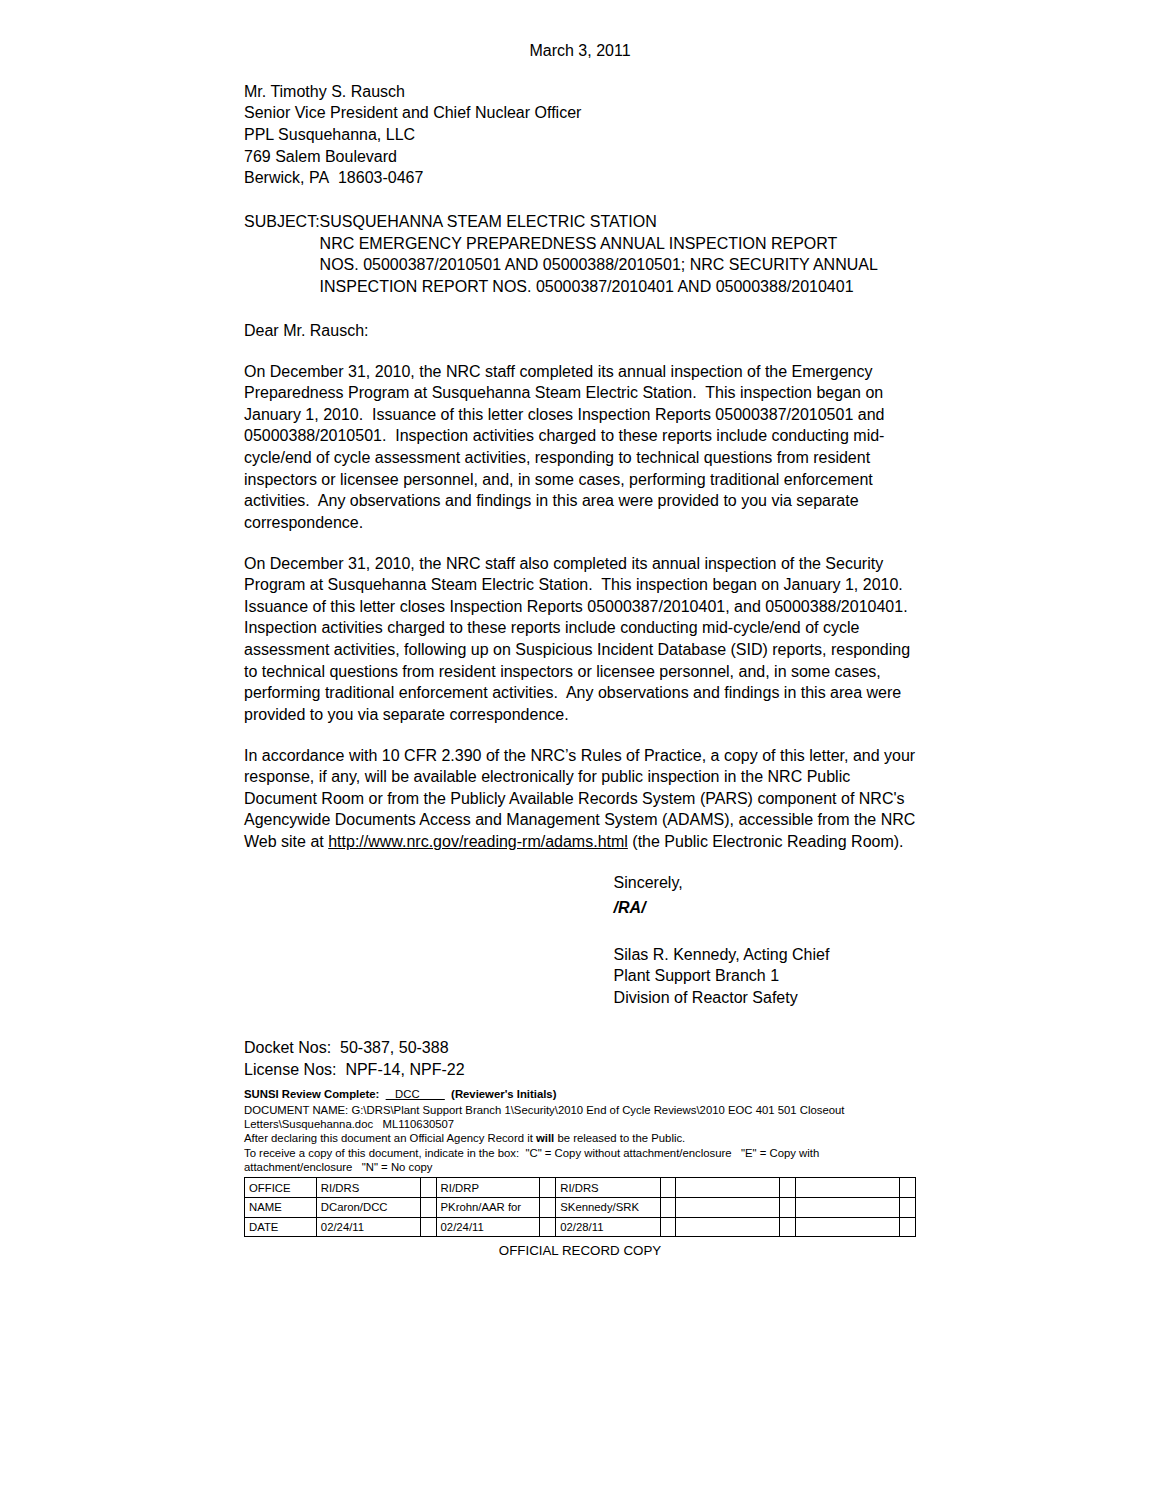March 3, 2011
Mr. Timothy S. Rausch
Senior Vice President and Chief Nuclear Officer
PPL Susquehanna, LLC
769 Salem Boulevard
Berwick, PA 18603-0467
| SUBJECT: | SUSQUEHANNA STEAM ELECTRIC STATION NRC EMERGENCY PREPAREDNESS ANNUAL INSPECTION REPORT NOS. 05000387/2010501 AND 05000388/2010501; NRC SECURITY ANNUAL INSPECTION REPORT NOS. 05000387/2010401 AND 05000388/2010401 |
Dear Mr. Rausch:
On December 31, 2010, the NRC staff completed its annual inspection of the Emergency Preparedness Program at Susquehanna Steam Electric Station. This inspection began on January 1, 2010. Issuance of this letter closes Inspection Reports 05000387/2010501 and 05000388/2010501. Inspection activities charged to these reports include conducting mid-cycle/end of cycle assessment activities, responding to technical questions from resident inspectors or licensee personnel, and, in some cases, performing traditional enforcement activities. Any observations and findings in this area were provided to you via separate correspondence.
On December 31, 2010, the NRC staff also completed its annual inspection of the Security Program at Susquehanna Steam Electric Station. This inspection began on January 1, 2010. Issuance of this letter closes Inspection Reports 05000387/2010401, and 05000388/2010401. Inspection activities charged to these reports include conducting mid-cycle/end of cycle assessment activities, following up on Suspicious Incident Database (SID) reports, responding to technical questions from resident inspectors or licensee personnel, and, in some cases, performing traditional enforcement activities. Any observations and findings in this area were provided to you via separate correspondence.
In accordance with 10 CFR 2.390 of the NRC’s Rules of Practice, a copy of this letter, and your response, if any, will be available electronically for public inspection in the NRC Public Document Room or from the Publicly Available Records System (PARS) component of NRC's Agencywide Documents Access and Management System (ADAMS), accessible from the NRC Web site at http://www.nrc.gov/reading-rm/adams.html (the Public Electronic Reading Room).
Sincerely,
/RA/
Silas R. Kennedy, Acting Chief
Plant Support Branch 1
Division of Reactor Safety
Docket Nos: 50-387, 50-388
License Nos: NPF-14, NPF-22
SUNSI Review Complete: DCC (Reviewer's Initials)
DOCUMENT NAME: G:\DRS\Plant Support Branch 1\Security\2010 End of Cycle Reviews\2010 EOC 401 501 Closeout Letters\Susquehanna.doc ML110630507
After declaring this document an Official Agency Record it will be released to the Public.
To receive a copy of this document, indicate in the box: "C" = Copy without attachment/enclosure "E" = Copy with attachment/enclosure "N" = No copy
| OFFICE | RI/DRS | | RI/DRP | | RI/DRS | | | | | |
| NAME | DCaron/DCC | | PKrohn/AAR for | | SKennedy/SRK | | | | | |
| DATE | 02/24/11 | | 02/24/11 | | 02/28/11 | | | | | |
OFFICIAL RECORD COPY